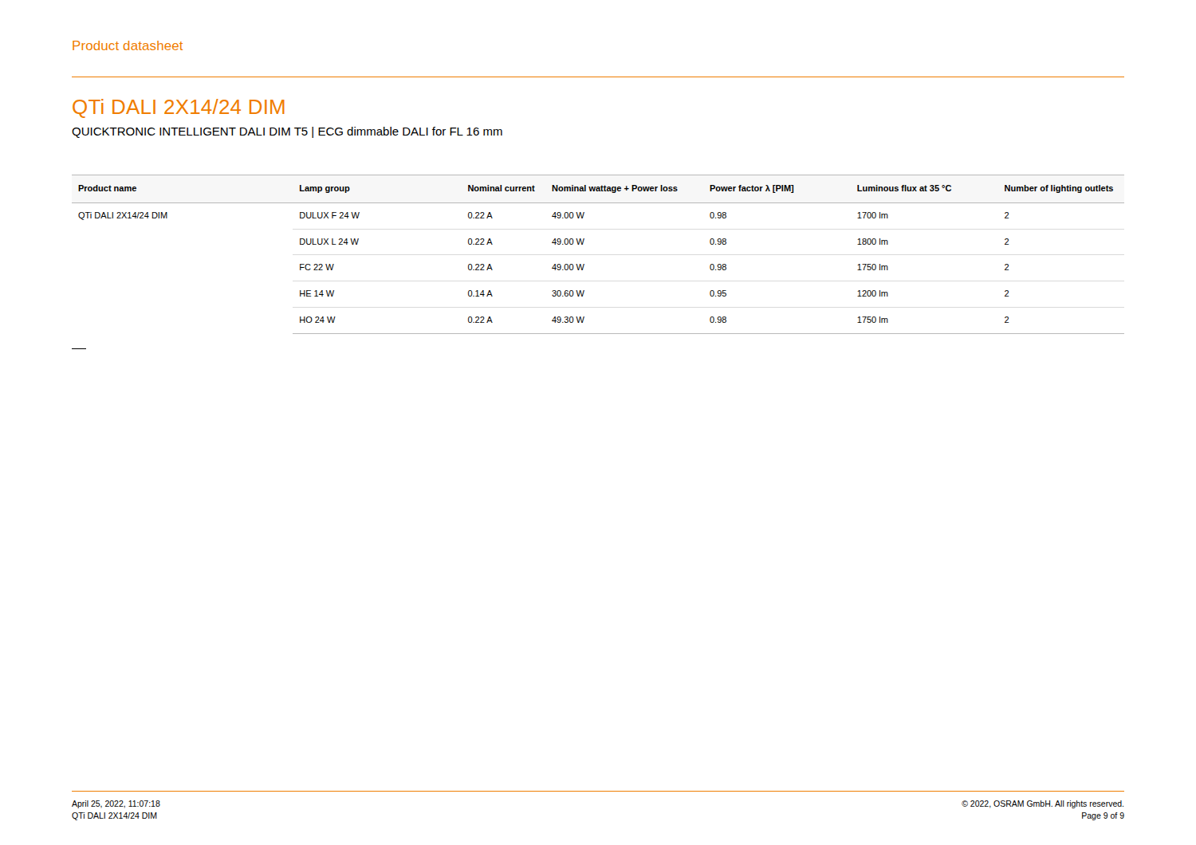Product datasheet
QTi DALI 2X14/24 DIM
QUICKTRONIC INTELLIGENT DALI DIM T5 | ECG dimmable DALI for FL 16 mm
| Product name | Lamp group | Nominal current | Nominal wattage + Power loss | Power factor λ [PIM] | Luminous flux at 35 °C | Number of lighting outlets |
| --- | --- | --- | --- | --- | --- | --- |
| QTi DALI 2X14/24 DIM | DULUX F 24 W | 0.22 A | 49.00 W | 0.98 | 1700 lm | 2 |
| | DULUX L 24 W | 0.22 A | 49.00 W | 0.98 | 1800 lm | 2 |
| | FC 22 W | 0.22 A | 49.00 W | 0.98 | 1750 lm | 2 |
| | HE 14 W | 0.14 A | 30.60 W | 0.95 | 1200 lm | 2 |
| | HO 24 W | 0.22 A | 49.30 W | 0.98 | 1750 lm | 2 |
April 25, 2022, 11:07:18
QTi DALI 2X14/24 DIM
© 2022, OSRAM GmbH. All rights reserved.
Page 9 of 9